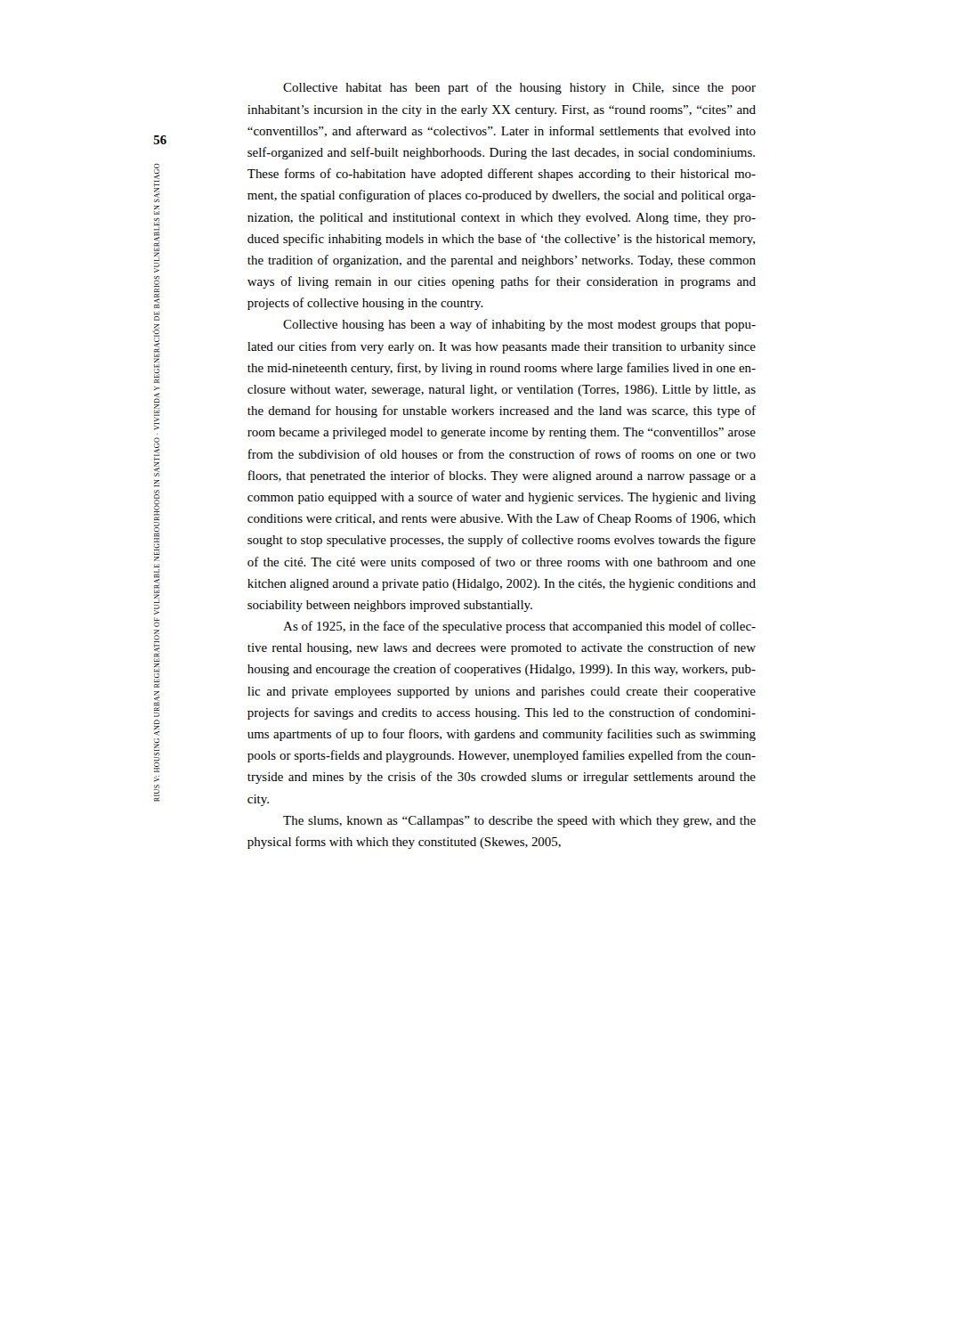56
RIUS V: HOUSING AND URBAN REGENERATION OF VULNERABLE NEIGHBOURHOODS IN SANTIAGO · VIVIENDA Y REGENERACIÓN DE BARRIOS VULNERABLES EN SANTIAGO
Collective habitat has been part of the housing history in Chile, since the poor inhabitant’s incursion in the city in the early XX century. First, as “round rooms”, “cites” and “conventillos”, and afterward as “colectivos”. Later in informal settlements that evolved into self-organized and self-built neighborhoods. During the last decades, in social condominiums. These forms of co-habitation have adopted different shapes according to their historical moment, the spatial configuration of places co-produced by dwellers, the social and political organization, the political and institutional context in which they evolved. Along time, they produced specific inhabiting models in which the base of ‘the collective’ is the historical memory, the tradition of organization, and the parental and neighbors’ networks. Today, these common ways of living remain in our cities opening paths for their consideration in programs and projects of collective housing in the country.
Collective housing has been a way of inhabiting by the most modest groups that populated our cities from very early on. It was how peasants made their transition to urbanity since the mid-nineteenth century, first, by living in round rooms where large families lived in one enclosure without water, sewerage, natural light, or ventilation (Torres, 1986). Little by little, as the demand for housing for unstable workers increased and the land was scarce, this type of room became a privileged model to generate income by renting them. The “conventillos” arose from the subdivision of old houses or from the construction of rows of rooms on one or two floors, that penetrated the interior of blocks. They were aligned around a narrow passage or a common patio equipped with a source of water and hygienic services. The hygienic and living conditions were critical, and rents were abusive. With the Law of Cheap Rooms of 1906, which sought to stop speculative processes, the supply of collective rooms evolves towards the figure of the cité. The cité were units composed of two or three rooms with one bathroom and one kitchen aligned around a private patio (Hidalgo, 2002). In the cités, the hygienic conditions and sociability between neighbors improved substantially.
As of 1925, in the face of the speculative process that accompanied this model of collective rental housing, new laws and decrees were promoted to activate the construction of new housing and encourage the creation of cooperatives (Hidalgo, 1999). In this way, workers, public and private employees supported by unions and parishes could create their cooperative projects for savings and credits to access housing. This led to the construction of condominiums apartments of up to four floors, with gardens and community facilities such as swimming pools or sports-fields and playgrounds. However, unemployed families expelled from the countryside and mines by the crisis of the 30s crowded slums or irregular settlements around the city.
The slums, known as “Callampas” to describe the speed with which they grew, and the physical forms with which they constituted (Skewes, 2005,